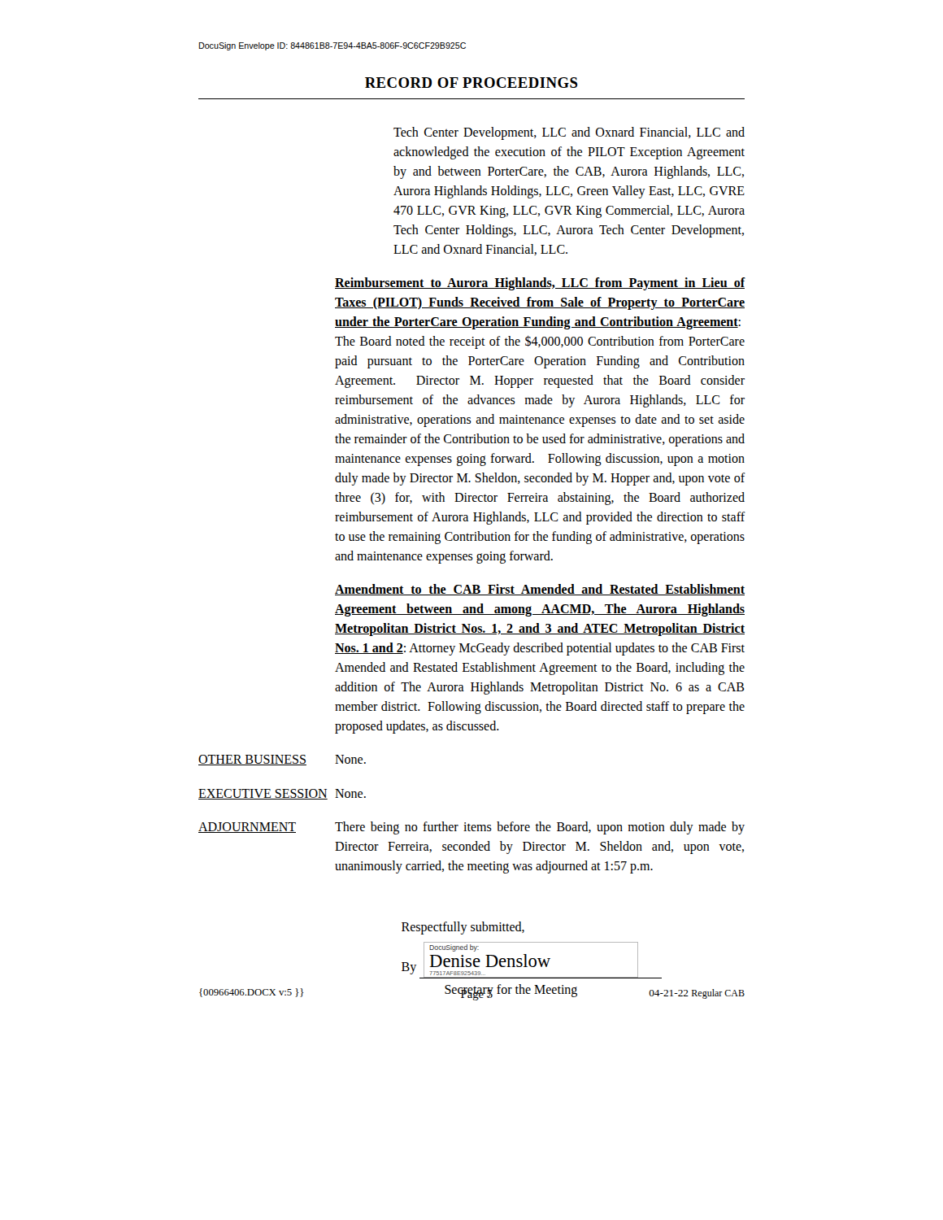DocuSign Envelope ID: 844861B8-7E94-4BA5-806F-9C6CF29B925C
RECORD OF PROCEEDINGS
| | Tech Center Development, LLC and Oxnard Financial, LLC and acknowledged the execution of the PILOT Exception Agreement by and between PorterCare, the CAB, Aurora Highlands, LLC, Aurora Highlands Holdings, LLC, Green Valley East, LLC, GVRE 470 LLC, GVR King, LLC, GVR King Commercial, LLC, Aurora Tech Center Holdings, LLC, Aurora Tech Center Development, LLC and Oxnard Financial, LLC. Reimbursement to Aurora Highlands, LLC from Payment in Lieu of Taxes (PILOT) Funds Received from Sale of Property to PorterCare under the PorterCare Operation Funding and Contribution Agreement : The Board noted the receipt of the $4,000,000 Contribution from PorterCare paid pursuant to the PorterCare Operation Funding and Contribution Agreement. Director M. Hopper requested that the Board consider reimbursement of the advances made by Aurora Highlands, LLC for administrative, operations and maintenance expenses to date and to set aside the remainder of the Contribution to be used for administrative, operations and maintenance expenses going forward. Following discussion, upon a motion duly made by Director M. Sheldon, seconded by M. Hopper and, upon vote of three (3) for, with Director Ferreira abstaining, the Board authorized reimbursement of Aurora Highlands, LLC and provided the direction to staff to use the remaining Contribution for the funding of administrative, operations and maintenance expenses going forward. Amendment to the CAB First Amended and Restated Establishment Agreement between and among AACMD, The Aurora Highlands Metropolitan District Nos. 1, 2 and 3 and ATEC Metropolitan District Nos. 1 and 2 : Attorney McGeady described potential updates to the CAB First Amended and Restated Establishment Agreement to the Board, including the addition of The Aurora Highlands Metropolitan District No. 6 as a CAB member district. Following discussion, the Board directed staff to prepare the proposed updates, as discussed. |
| OTHER BUSINESS | None. |
| EXECUTIVE SESSION | None. |
| ADJOURNMENT | There being no further items before the Board, upon motion duly made by Director Ferreira, seconded by Director M. Sheldon and, upon vote, unanimously carried, the meeting was adjourned at 1:57 p.m. |
Respectfully submitted,
By DocuSigned by: Denise Denslow 77517AF8E925439...
Secretary for the Meeting
{00966406.DOCX v:5 }}
Page 5
04-21-22 Regular CAB